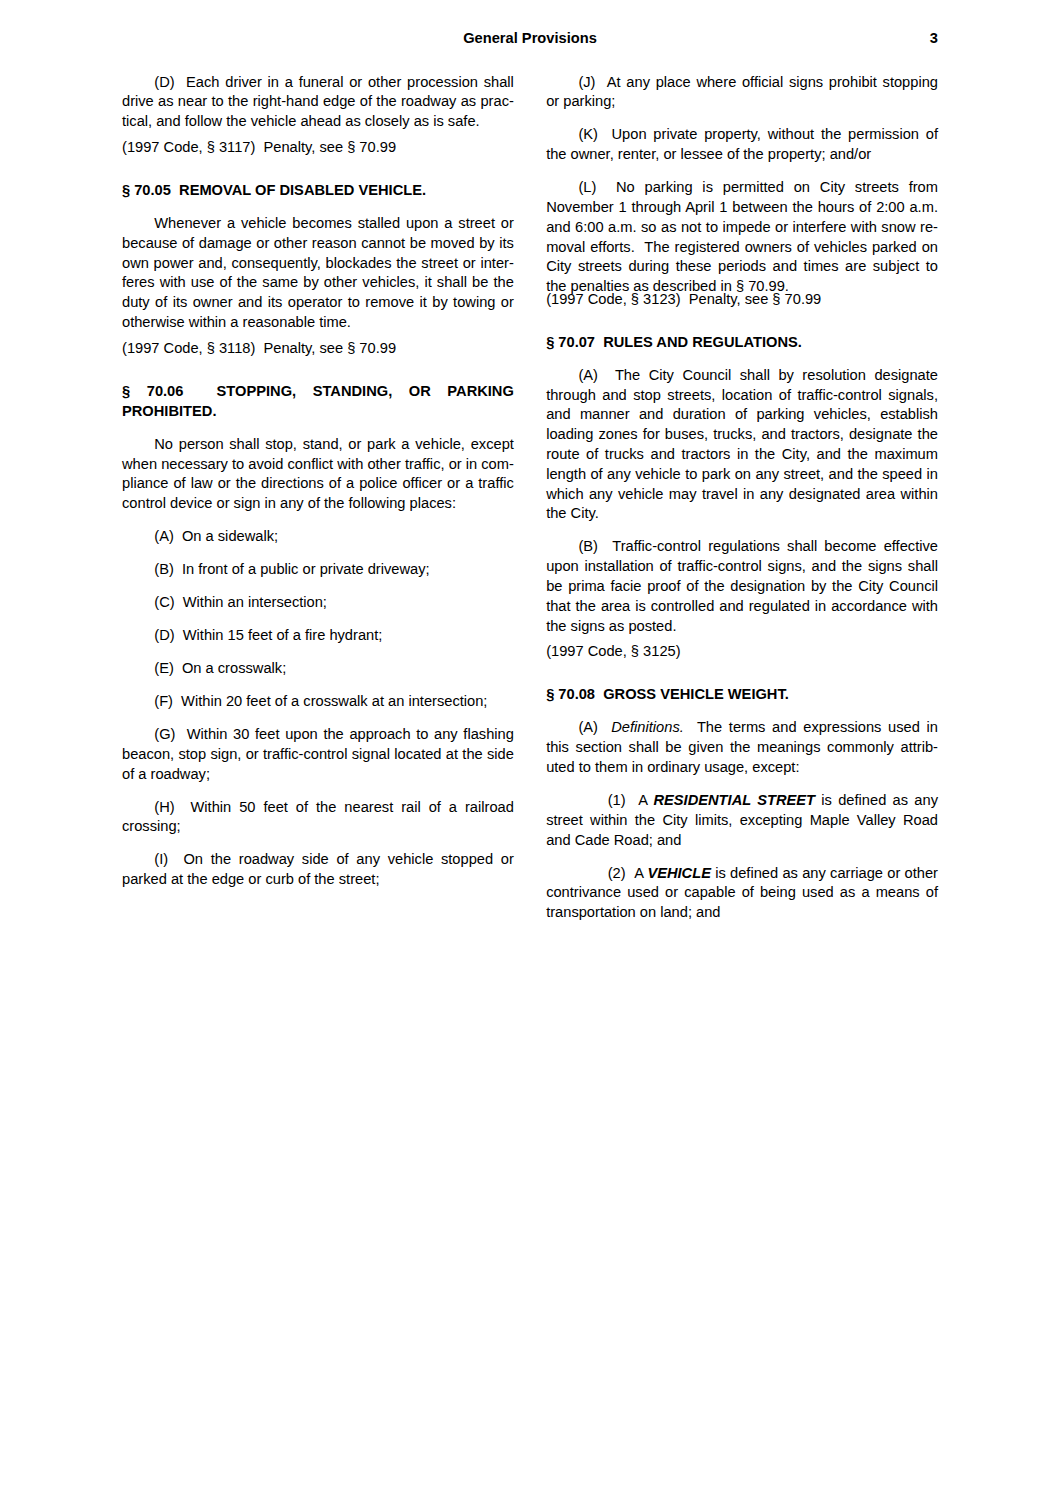General Provisions 3
(D) Each driver in a funeral or other procession shall drive as near to the right-hand edge of the roadway as practical, and follow the vehicle ahead as closely as is safe.
(1997 Code, § 3117) Penalty, see § 70.99
§ 70.05 REMOVAL OF DISABLED VEHICLE.
Whenever a vehicle becomes stalled upon a street or because of damage or other reason cannot be moved by its own power and, consequently, blockades the street or interferes with use of the same by other vehicles, it shall be the duty of its owner and its operator to remove it by towing or otherwise within a reasonable time.
(1997 Code, § 3118) Penalty, see § 70.99
§ 70.06 STOPPING, STANDING, OR PARKING PROHIBITED.
No person shall stop, stand, or park a vehicle, except when necessary to avoid conflict with other traffic, or in compliance of law or the directions of a police officer or a traffic control device or sign in any of the following places:
(A) On a sidewalk;
(B) In front of a public or private driveway;
(C) Within an intersection;
(D) Within 15 feet of a fire hydrant;
(E) On a crosswalk;
(F) Within 20 feet of a crosswalk at an intersection;
(G) Within 30 feet upon the approach to any flashing beacon, stop sign, or traffic-control signal located at the side of a roadway;
(H) Within 50 feet of the nearest rail of a railroad crossing;
(I) On the roadway side of any vehicle stopped or parked at the edge or curb of the street;
(J) At any place where official signs prohibit stopping or parking;
(K) Upon private property, without the permission of the owner, renter, or lessee of the property; and/or
(L) No parking is permitted on City streets from November 1 through April 1 between the hours of 2:00 a.m. and 6:00 a.m. so as not to impede or interfere with snow removal efforts. The registered owners of vehicles parked on City streets during these periods and times are subject to the penalties as described in § 70.99.
(1997 Code, § 3123) Penalty, see § 70.99
§ 70.07 RULES AND REGULATIONS.
(A) The City Council shall by resolution designate through and stop streets, location of traffic-control signals, and manner and duration of parking vehicles, establish loading zones for buses, trucks, and tractors, designate the route of trucks and tractors in the City, and the maximum length of any vehicle to park on any street, and the speed in which any vehicle may travel in any designated area within the City.
(B) Traffic-control regulations shall become effective upon installation of traffic-control signs, and the signs shall be prima facie proof of the designation by the City Council that the area is controlled and regulated in accordance with the signs as posted.
(1997 Code, § 3125)
§ 70.08 GROSS VEHICLE WEIGHT.
(A) Definitions. The terms and expressions used in this section shall be given the meanings commonly attributed to them in ordinary usage, except:
(1) A RESIDENTIAL STREET is defined as any street within the City limits, excepting Maple Valley Road and Cade Road; and
(2) A VEHICLE is defined as any carriage or other contrivance used or capable of being used as a means of transportation on land; and